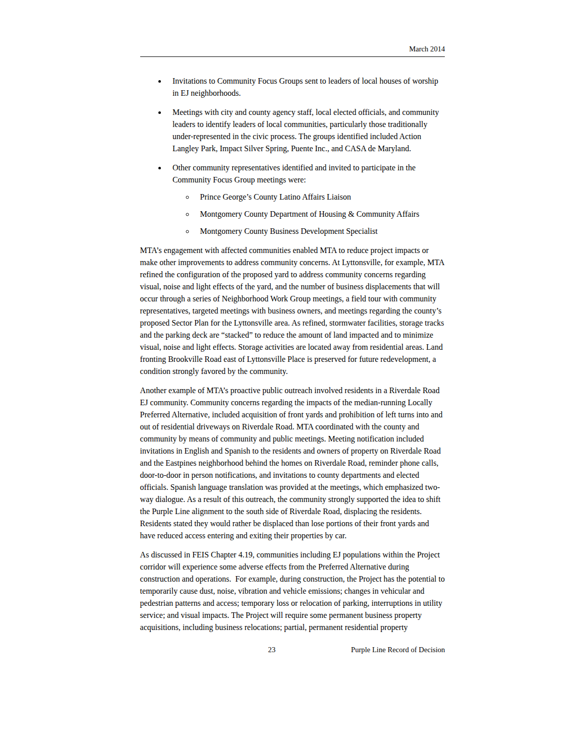March 2014
Invitations to Community Focus Groups sent to leaders of local houses of worship in EJ neighborhoods.
Meetings with city and county agency staff, local elected officials, and community leaders to identify leaders of local communities, particularly those traditionally under-represented in the civic process. The groups identified included Action Langley Park, Impact Silver Spring, Puente Inc., and CASA de Maryland.
Other community representatives identified and invited to participate in the Community Focus Group meetings were:
Prince George’s County Latino Affairs Liaison
Montgomery County Department of Housing & Community Affairs
Montgomery County Business Development Specialist
MTA’s engagement with affected communities enabled MTA to reduce project impacts or make other improvements to address community concerns. At Lyttonsville, for example, MTA refined the configuration of the proposed yard to address community concerns regarding visual, noise and light effects of the yard, and the number of business displacements that will occur through a series of Neighborhood Work Group meetings, a field tour with community representatives, targeted meetings with business owners, and meetings regarding the county’s proposed Sector Plan for the Lyttonsville area. As refined, stormwater facilities, storage tracks and the parking deck are “stacked” to reduce the amount of land impacted and to minimize visual, noise and light effects. Storage activities are located away from residential areas. Land fronting Brookville Road east of Lyttonsville Place is preserved for future redevelopment, a condition strongly favored by the community.
Another example of MTA’s proactive public outreach involved residents in a Riverdale Road EJ community. Community concerns regarding the impacts of the median-running Locally Preferred Alternative, included acquisition of front yards and prohibition of left turns into and out of residential driveways on Riverdale Road. MTA coordinated with the county and community by means of community and public meetings. Meeting notification included invitations in English and Spanish to the residents and owners of property on Riverdale Road and the Eastpines neighborhood behind the homes on Riverdale Road, reminder phone calls, door-to-door in person notifications, and invitations to county departments and elected officials. Spanish language translation was provided at the meetings, which emphasized two-way dialogue. As a result of this outreach, the community strongly supported the idea to shift the Purple Line alignment to the south side of Riverdale Road, displacing the residents. Residents stated they would rather be displaced than lose portions of their front yards and have reduced access entering and exiting their properties by car.
As discussed in FEIS Chapter 4.19, communities including EJ populations within the Project corridor will experience some adverse effects from the Preferred Alternative during construction and operations. For example, during construction, the Project has the potential to temporarily cause dust, noise, vibration and vehicle emissions; changes in vehicular and pedestrian patterns and access; temporary loss or relocation of parking, interruptions in utility service; and visual impacts. The Project will require some permanent business property acquisitions, including business relocations; partial, permanent residential property
23 Purple Line Record of Decision